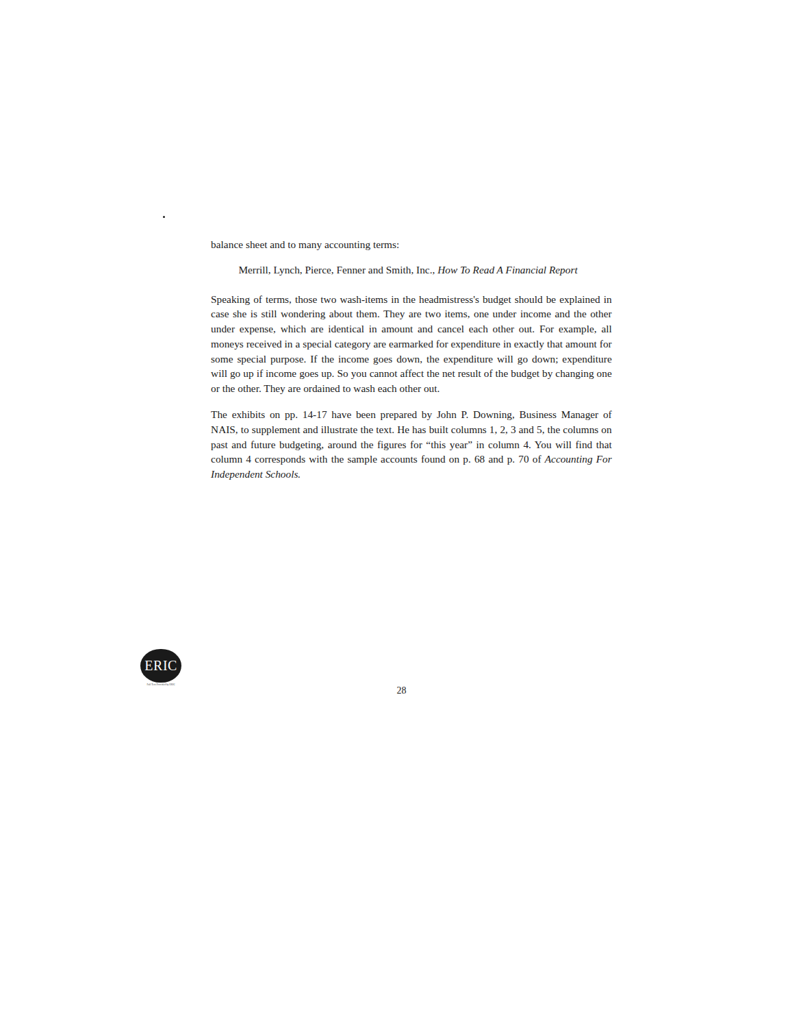balance sheet and to many accounting terms:
Merrill, Lynch, Pierce, Fenner and Smith, Inc., How To Read A Financial Report
Speaking of terms, those two wash-items in the headmistress's budget should be explained in case she is still wondering about them. They are two items, one under income and the other under expense, which are identical in amount and cancel each other out. For example, all moneys received in a special category are earmarked for expenditure in exactly that amount for some special purpose. If the income goes down, the expenditure will go down; expenditure will go up if income goes up. So you cannot affect the net result of the budget by changing one or the other. They are ordained to wash each other out.
The exhibits on pp. 14-17 have been prepared by John P. Downing, Business Manager of NAIS, to supplement and illustrate the text. He has built columns 1, 2, 3 and 5, the columns on past and future budgeting, around the figures for “this year” in column 4. You will find that column 4 corresponds with the sample accounts found on p. 68 and p. 70 of Accounting For Independent Schools.
ERIC
Full Text Provided by ERIC
28